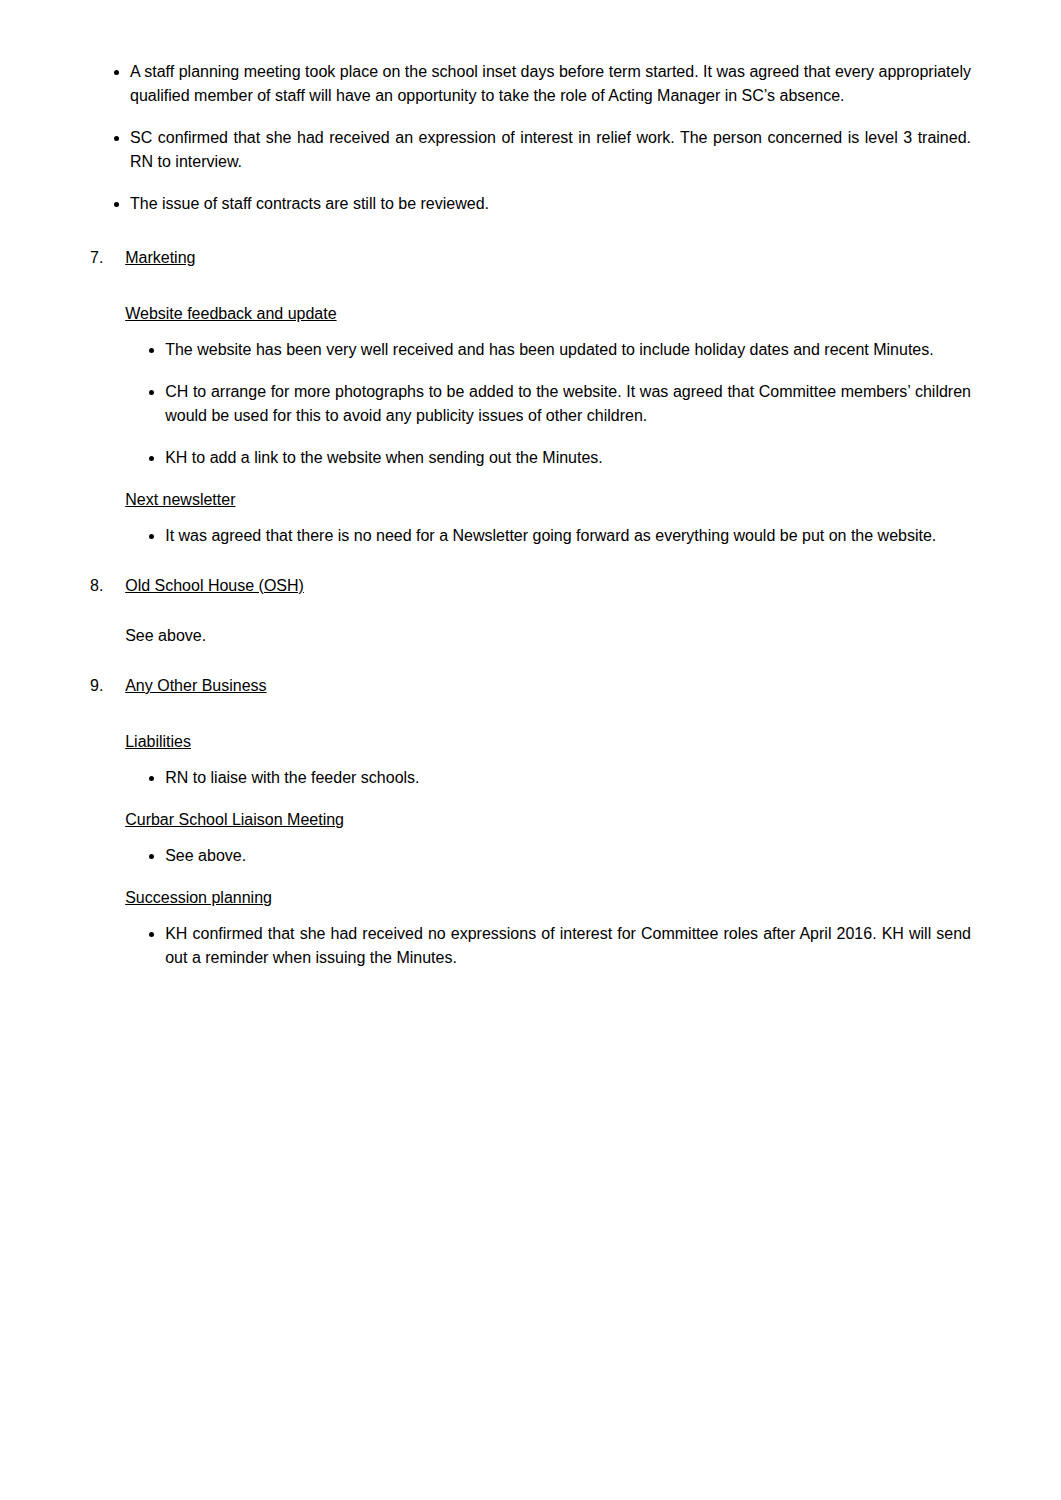A staff planning meeting took place on the school inset days before term started. It was agreed that every appropriately qualified member of staff will have an opportunity to take the role of Acting Manager in SC’s absence.
SC confirmed that she had received an expression of interest in relief work. The person concerned is level 3 trained. RN to interview.
The issue of staff contracts are still to be reviewed.
Marketing
Website feedback and update
The website has been very well received and has been updated to include holiday dates and recent Minutes.
CH to arrange for more photographs to be added to the website. It was agreed that Committee members’ children would be used for this to avoid any publicity issues of other children.
KH to add a link to the website when sending out the Minutes.
Next newsletter
It was agreed that there is no need for a Newsletter going forward as everything would be put on the website.
Old School House (OSH)
See above.
Any Other Business
Liabilities
RN to liaise with the feeder schools.
Curbar School Liaison Meeting
See above.
Succession planning
KH confirmed that she had received no expressions of interest for Committee roles after April 2016. KH will send out a reminder when issuing the Minutes.